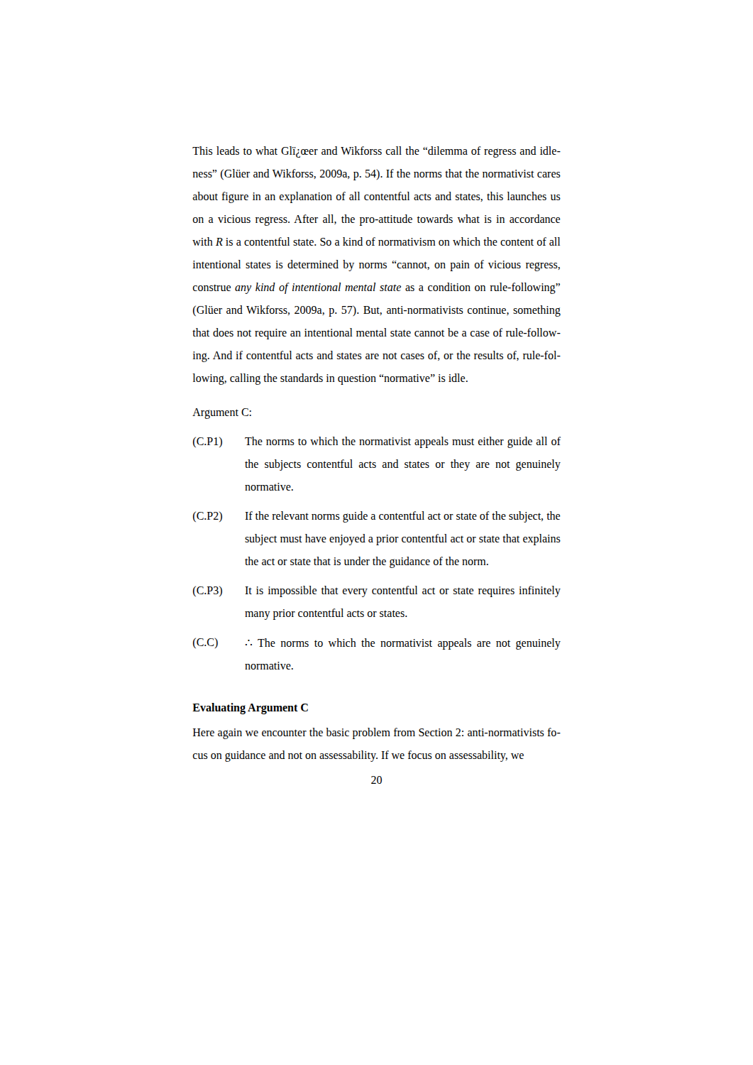This leads to what Glï¿œer and Wikforss call the “dilemma of regress and idleness” (Glüer and Wikforss, 2009a, p. 54). If the norms that the normativist cares about figure in an explanation of all contentful acts and states, this launches us on a vicious regress. After all, the pro-attitude towards what is in accordance with R is a contentful state. So a kind of normativism on which the content of all intentional states is determined by norms “cannot, on pain of vicious regress, construe any kind of intentional mental state as a condition on rule-following” (Glüer and Wikforss, 2009a, p. 57). But, anti-normativists continue, something that does not require an intentional mental state cannot be a case of rule-following. And if contentful acts and states are not cases of, or the results of, rule-following, calling the standards in question “normative” is idle.
Argument C:
| (C.P1) | The norms to which the normativist appeals must either guide all of the subjects contentful acts and states or they are not genuinely normative. |
| (C.P2) | If the relevant norms guide a contentful act or state of the subject, the subject must have enjoyed a prior contentful act or state that explains the act or state that is under the guidance of the norm. |
| (C.P3) | It is impossible that every contentful act or state requires infinitely many prior contentful acts or states. |
| (C.C) | ∴ The norms to which the normativist appeals are not genuinely normative. |
Evaluating Argument C
Here again we encounter the basic problem from Section 2: anti-normativists focus on guidance and not on assessability. If we focus on assessability, we
20